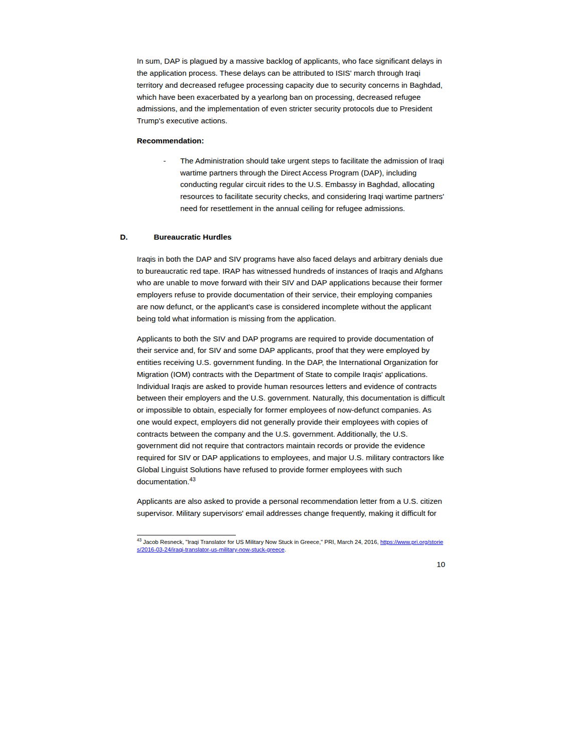In sum, DAP is plagued by a massive backlog of applicants, who face significant delays in the application process. These delays can be attributed to ISIS' march through Iraqi territory and decreased refugee processing capacity due to security concerns in Baghdad, which have been exacerbated by a yearlong ban on processing, decreased refugee admissions, and the implementation of even stricter security protocols due to President Trump's executive actions.
Recommendation:
The Administration should take urgent steps to facilitate the admission of Iraqi wartime partners through the Direct Access Program (DAP), including conducting regular circuit rides to the U.S. Embassy in Baghdad, allocating resources to facilitate security checks, and considering Iraqi wartime partners' need for resettlement in the annual ceiling for refugee admissions.
D. Bureaucratic Hurdles
Iraqis in both the DAP and SIV programs have also faced delays and arbitrary denials due to bureaucratic red tape. IRAP has witnessed hundreds of instances of Iraqis and Afghans who are unable to move forward with their SIV and DAP applications because their former employers refuse to provide documentation of their service, their employing companies are now defunct, or the applicant's case is considered incomplete without the applicant being told what information is missing from the application.
Applicants to both the SIV and DAP programs are required to provide documentation of their service and, for SIV and some DAP applicants, proof that they were employed by entities receiving U.S. government funding. In the DAP, the International Organization for Migration (IOM) contracts with the Department of State to compile Iraqis' applications. Individual Iraqis are asked to provide human resources letters and evidence of contracts between their employers and the U.S. government. Naturally, this documentation is difficult or impossible to obtain, especially for former employees of now-defunct companies. As one would expect, employers did not generally provide their employees with copies of contracts between the company and the U.S. government. Additionally, the U.S. government did not require that contractors maintain records or provide the evidence required for SIV or DAP applications to employees, and major U.S. military contractors like Global Linguist Solutions have refused to provide former employees with such documentation.43
Applicants are also asked to provide a personal recommendation letter from a U.S. citizen supervisor. Military supervisors' email addresses change frequently, making it difficult for
43 Jacob Resneck, "Iraqi Translator for US Military Now Stuck in Greece," PRI, March 24, 2016, https://www.pri.org/stories/2016-03-24/iraqi-translator-us-military-now-stuck-greece.
10